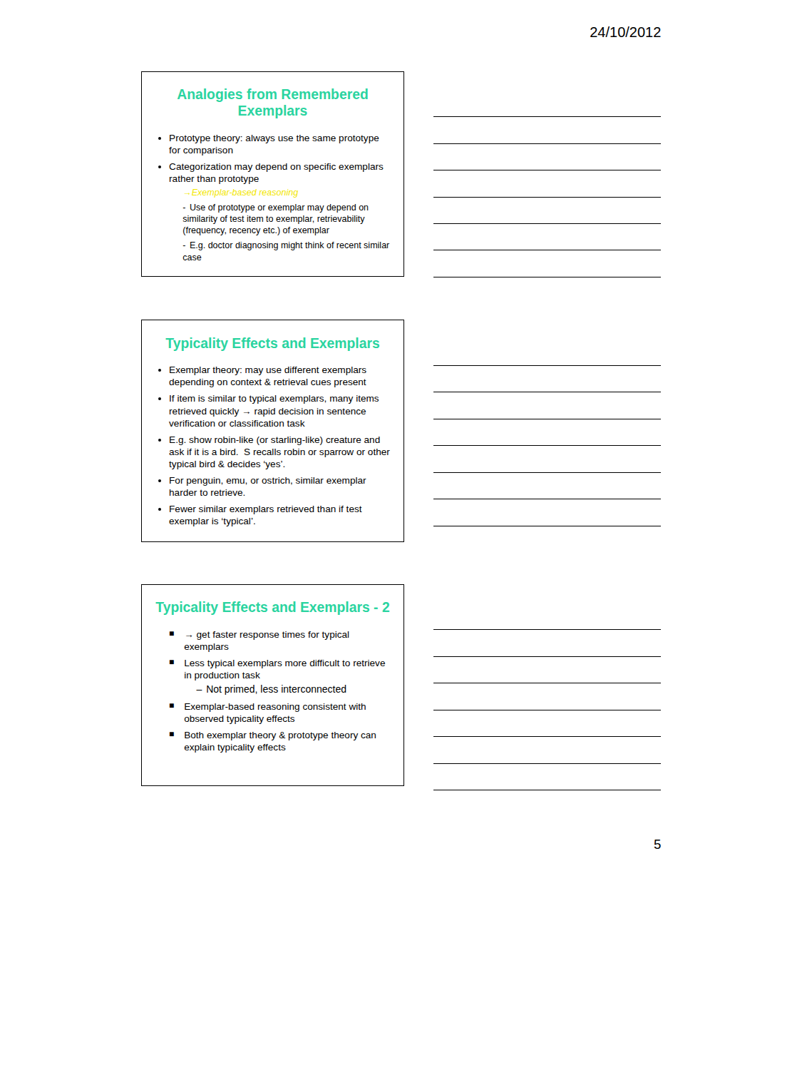24/10/2012
Analogies from Remembered Exemplars
Prototype theory: always use the same prototype for comparison
Categorization may depend on specific exemplars rather than prototype
→Exemplar-based reasoning
Use of prototype or exemplar may depend on similarity of test item to exemplar, retrievability (frequency, recency etc.) of exemplar
E.g. doctor diagnosing might think of recent similar case
Typicality Effects and Exemplars
Exemplar theory: may use different exemplars depending on context & retrieval cues present
If item is similar to typical exemplars, many items retrieved quickly → rapid decision in sentence verification or classification task
E.g. show robin-like (or starling-like) creature and ask if it is a bird. S recalls robin or sparrow or other typical bird & decides ‘yes’.
For penguin, emu, or ostrich, similar exemplar harder to retrieve.
Fewer similar exemplars retrieved than if test exemplar is ‘typical’.
Typicality Effects and Exemplars - 2
→ get faster response times for typical exemplars
Less typical exemplars more difficult to retrieve in production task
Not primed, less interconnected
Exemplar-based reasoning consistent with observed typicality effects
Both exemplar theory & prototype theory can explain typicality effects
5